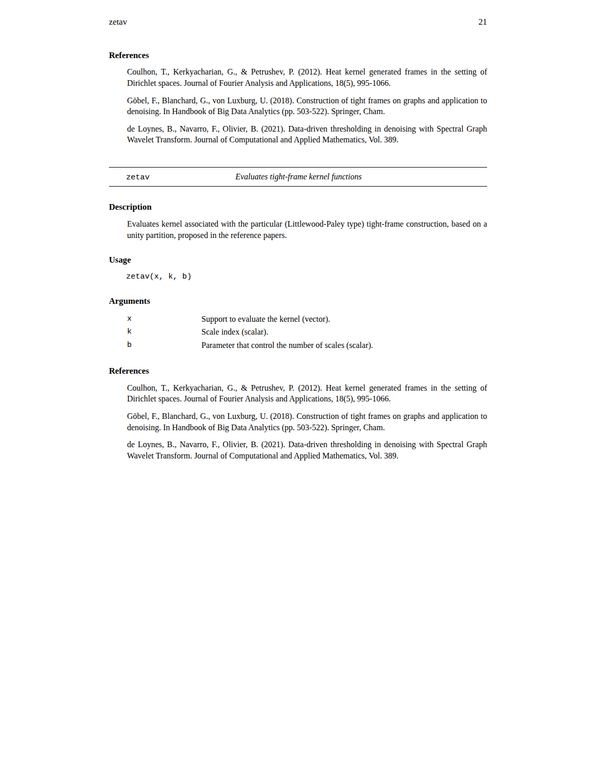zetav 21
References
Coulhon, T., Kerkyacharian, G., & Petrushev, P. (2012). Heat kernel generated frames in the setting of Dirichlet spaces. Journal of Fourier Analysis and Applications, 18(5), 995-1066.
Göbel, F., Blanchard, G., von Luxburg, U. (2018). Construction of tight frames on graphs and application to denoising. In Handbook of Big Data Analytics (pp. 503-522). Springer, Cham.
de Loynes, B., Navarro, F., Olivier, B. (2021). Data-driven thresholding in denoising with Spectral Graph Wavelet Transform. Journal of Computational and Applied Mathematics, Vol. 389.
zetav Evaluates tight-frame kernel functions
Description
Evaluates kernel associated with the particular (Littlewood-Paley type) tight-frame construction, based on a unity partition, proposed in the reference papers.
Usage
zetav(x, k, b)
Arguments
| x | Support to evaluate the kernel (vector). |
| k | Scale index (scalar). |
| b | Parameter that control the number of scales (scalar). |
References
Coulhon, T., Kerkyacharian, G., & Petrushev, P. (2012). Heat kernel generated frames in the setting of Dirichlet spaces. Journal of Fourier Analysis and Applications, 18(5), 995-1066.
Göbel, F., Blanchard, G., von Luxburg, U. (2018). Construction of tight frames on graphs and application to denoising. In Handbook of Big Data Analytics (pp. 503-522). Springer, Cham.
de Loynes, B., Navarro, F., Olivier, B. (2021). Data-driven thresholding in denoising with Spectral Graph Wavelet Transform. Journal of Computational and Applied Mathematics, Vol. 389.